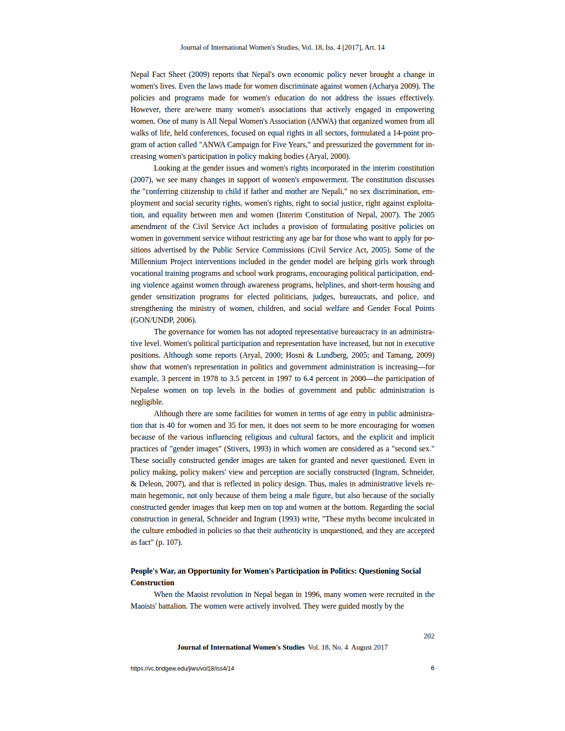Journal of International Women's Studies, Vol. 18, Iss. 4 [2017], Art. 14
Nepal Fact Sheet (2009) reports that Nepal's own economic policy never brought a change in women's lives. Even the laws made for women discriminate against women (Acharya 2009). The policies and programs made for women's education do not address the issues effectively. However, there are/were many women's associations that actively engaged in empowering women. One of many is All Nepal Women's Association (ANWA) that organized women from all walks of life, held conferences, focused on equal rights in all sectors, formulated a 14-point program of action called "ANWA Campaign for Five Years," and pressurized the government for increasing women's participation in policy making bodies (Aryal, 2000).
Looking at the gender issues and women's rights incorporated in the interim constitution (2007), we see many changes in support of women's empowerment. The constitution discusses the "conferring citizenship to child if father and mother are Nepali," no sex discrimination, employment and social security rights, women's rights, right to social justice, right against exploitation, and equality between men and women (Interim Constitution of Nepal, 2007). The 2005 amendment of the Civil Service Act includes a provision of formulating positive policies on women in government service without restricting any age bar for those who want to apply for positions advertised by the Public Service Commissions (Civil Service Act, 2005). Some of the Millennium Project interventions included in the gender model are helping girls work through vocational training programs and school work programs, encouraging political participation, ending violence against women through awareness programs, helplines, and short-term housing and gender sensitization programs for elected politicians, judges, bureaucrats, and police, and strengthening the ministry of women, children, and social welfare and Gender Focal Points (GON/UNDP, 2006).
The governance for women has not adopted representative bureaucracy in an administrative level. Women's political participation and representation have increased, but not in executive positions. Although some reports (Aryal, 2000; Hosni & Lundberg, 2005; and Tamang, 2009) show that women's representation in politics and government administration is increasing—for example, 3 percent in 1978 to 3.5 percent in 1997 to 6.4 percent in 2000—the participation of Nepalese women on top levels in the bodies of government and public administration is negligible.
Although there are some facilities for women in terms of age entry in public administration that is 40 for women and 35 for men, it does not seem to be more encouraging for women because of the various influencing religious and cultural factors, and the explicit and implicit practices of "gender images" (Stivers, 1993) in which women are considered as a "second sex." These socially constructed gender images are taken for granted and never questioned. Even in policy making, policy makers' view and perception are socially constructed (Ingram, Schneider, & Deleon, 2007), and that is reflected in policy design. Thus, males in administrative levels remain hegemonic, not only because of them being a male figure, but also because of the socially constructed gender images that keep men on top and women at the bottom. Regarding the social construction in general, Schneider and Ingram (1993) write, "These myths become inculcated in the culture embodied in policies so that their authenticity is unquestioned, and they are accepted as fact" (p. 107).
People's War, an Opportunity for Women's Participation in Politics: Questioning Social Construction
When the Maoist revolution in Nepal began in 1996, many women were recruited in the Maoists' battalion. The women were actively involved. They were guided mostly by the
202
Journal of International Women's Studies Vol. 18, No. 4 August 2017
https://vc.bridgew.edu/jiws/vol18/iss4/14 6